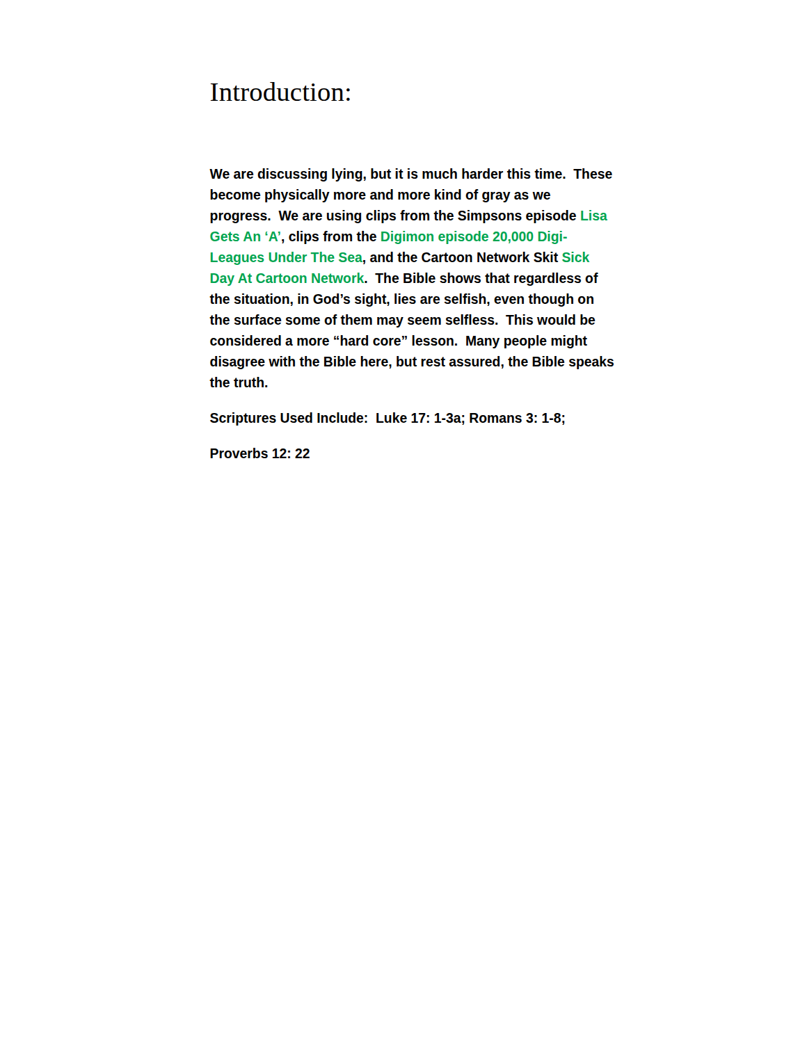Introduction:
We are discussing lying, but it is much harder this time. These become physically more and more kind of gray as we progress. We are using clips from the Simpsons episode Lisa Gets An ‘A’, clips from the Digimon episode 20,000 Digi-Leagues Under The Sea, and the Cartoon Network Skit Sick Day At Cartoon Network. The Bible shows that regardless of the situation, in God’s sight, lies are selfish, even though on the surface some of them may seem selfless. This would be considered a more “hard core” lesson. Many people might disagree with the Bible here, but rest assured, the Bible speaks the truth.
Scriptures Used Include: Luke 17: 1-3a; Romans 3: 1-8;
Proverbs 12: 22